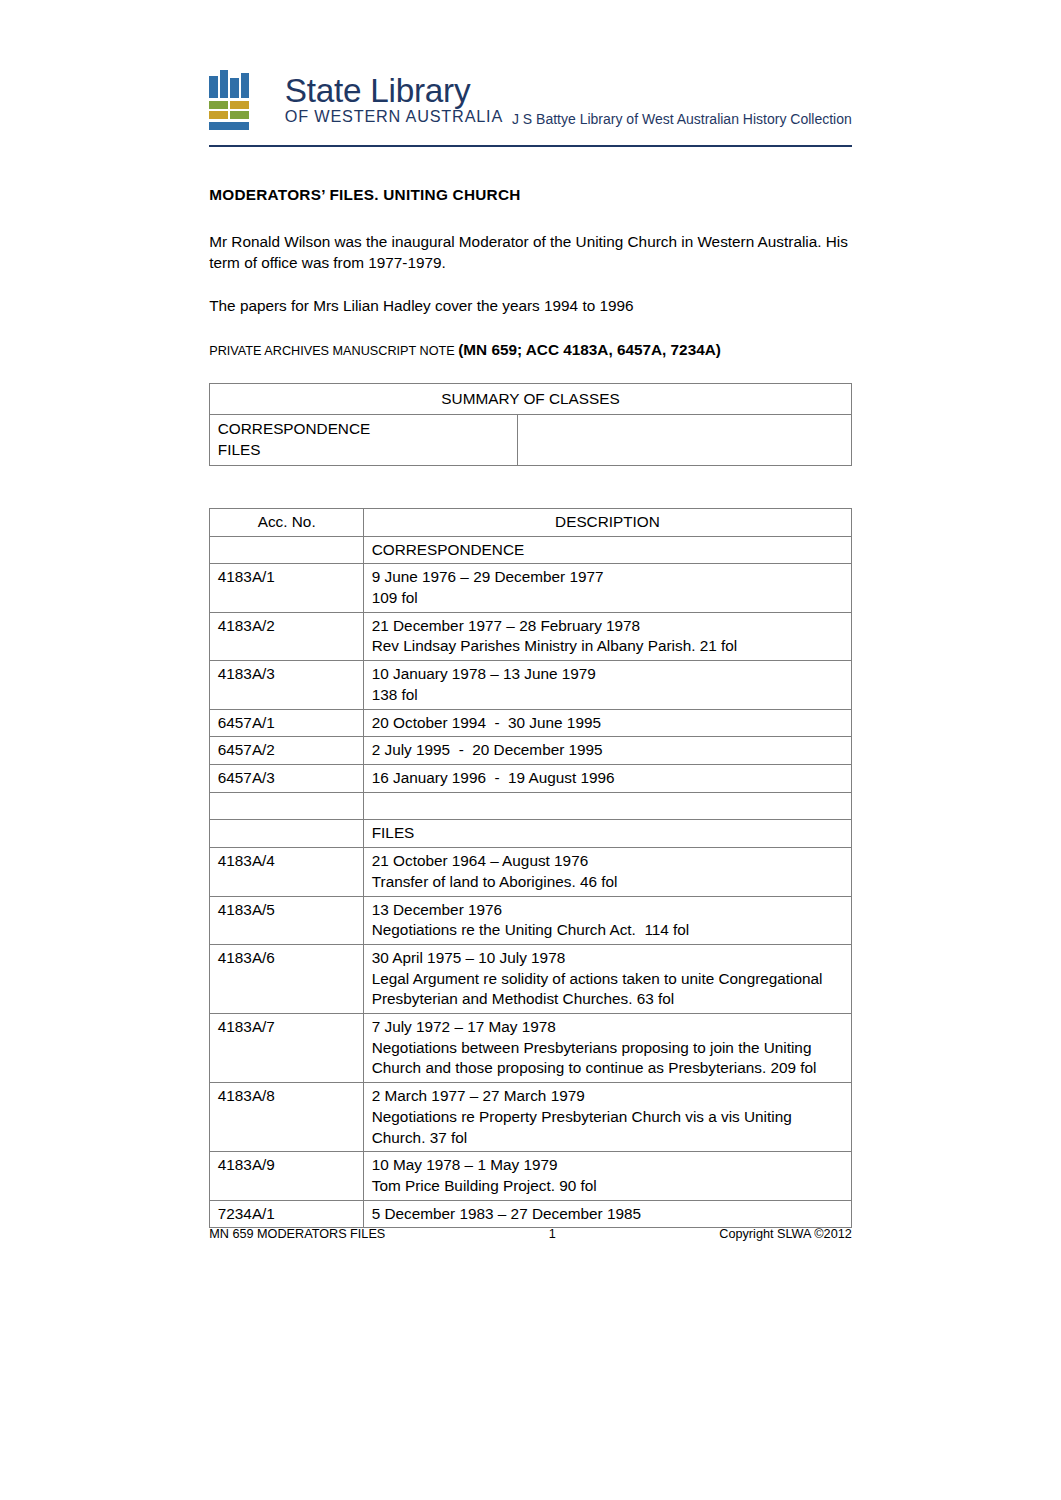State Library OF WESTERN AUSTRALIA
J S Battye Library of West Australian History Collection
MODERATORS’ FILES. UNITING CHURCH
Mr Ronald Wilson was the inaugural Moderator of the Uniting Church in Western Australia. His term of office was from 1977-1979.
The papers for Mrs Lilian Hadley cover the years 1994 to 1996
PRIVATE ARCHIVES MANUSCRIPT NOTE (MN 659; ACC 4183A, 6457A, 7234A)
| SUMMARY OF CLASSES |
| --- |
| CORRESPONDENCE FILES | |
| Acc. No. | DESCRIPTION |
| --- | --- |
| | CORRESPONDENCE |
| 4183A/1 | 9 June 1976 – 29 December 1977 109 fol |
| 4183A/2 | 21 December 1977 – 28 February 1978 Rev Lindsay Parishes Ministry in Albany Parish. 21 fol |
| 4183A/3 | 10 January 1978 – 13 June 1979 138 fol |
| 6457A/1 | 20 October 1994 - 30 June 1995 |
| 6457A/2 | 2 July 1995 - 20 December 1995 |
| 6457A/3 | 16 January 1996 - 19 August 1996 |
| | FILES |
| 4183A/4 | 21 October 1964 – August 1976 Transfer of land to Aborigines. 46 fol |
| 4183A/5 | 13 December 1976 Negotiations re the Uniting Church Act. 114 fol |
| 4183A/6 | 30 April 1975 – 10 July 1978 Legal Argument re solidity of actions taken to unite Congregational Presbyterian and Methodist Churches. 63 fol |
| 4183A/7 | 7 July 1972 – 17 May 1978 Negotiations between Presbyterians proposing to join the Uniting Church and those proposing to continue as Presbyterians. 209 fol |
| 4183A/8 | 2 March 1977 – 27 March 1979 Negotiations re Property Presbyterian Church vis a vis Uniting Church. 37 fol |
| 4183A/9 | 10 May 1978 – 1 May 1979 Tom Price Building Project. 90 fol |
| 7234A/1 | 5 December 1983 – 27 December 1985 |
MN 659 MODERATORS FILES
1
Copyright SLWA ©2012